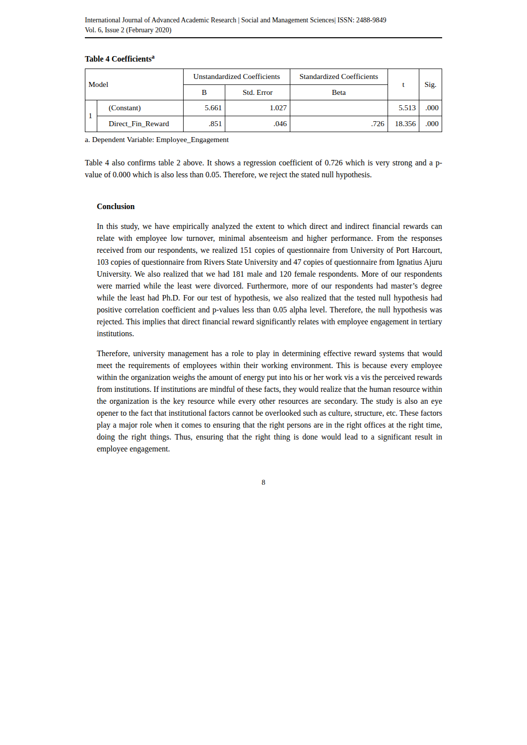International Journal of Advanced Academic Research | Social and Management Sciences| ISSN: 2488-9849
Vol. 6, Issue 2 (February 2020)
Table 4 Coefficientsa
| Model | Unstandardized Coefficients | Standardized Coefficients | t | Sig. |
| --- | --- | --- | --- | --- |
| B | Std. Error | Beta |
| 1 | (Constant) | 5.661 | 1.027 | | 5.513 | .000 |
| Direct_Fin_Reward | .851 | .046 | .726 | 18.356 | .000 |
a. Dependent Variable: Employee_Engagement
Table 4 also confirms table 2 above. It shows a regression coefficient of 0.726 which is very strong and a p-value of 0.000 which is also less than 0.05. Therefore, we reject the stated null hypothesis.
Conclusion
In this study, we have empirically analyzed the extent to which direct and indirect financial rewards can relate with employee low turnover, minimal absenteeism and higher performance. From the responses received from our respondents, we realized 151 copies of questionnaire from University of Port Harcourt, 103 copies of questionnaire from Rivers State University and 47 copies of questionnaire from Ignatius Ajuru University. We also realized that we had 181 male and 120 female respondents. More of our respondents were married while the least were divorced. Furthermore, more of our respondents had master’s degree while the least had Ph.D. For our test of hypothesis, we also realized that the tested null hypothesis had positive correlation coefficient and p-values less than 0.05 alpha level. Therefore, the null hypothesis was rejected. This implies that direct financial reward significantly relates with employee engagement in tertiary institutions.
Therefore, university management has a role to play in determining effective reward systems that would meet the requirements of employees within their working environment. This is because every employee within the organization weighs the amount of energy put into his or her work vis a vis the perceived rewards from institutions. If institutions are mindful of these facts, they would realize that the human resource within the organization is the key resource while every other resources are secondary. The study is also an eye opener to the fact that institutional factors cannot be overlooked such as culture, structure, etc. These factors play a major role when it comes to ensuring that the right persons are in the right offices at the right time, doing the right things. Thus, ensuring that the right thing is done would lead to a significant result in employee engagement.
8